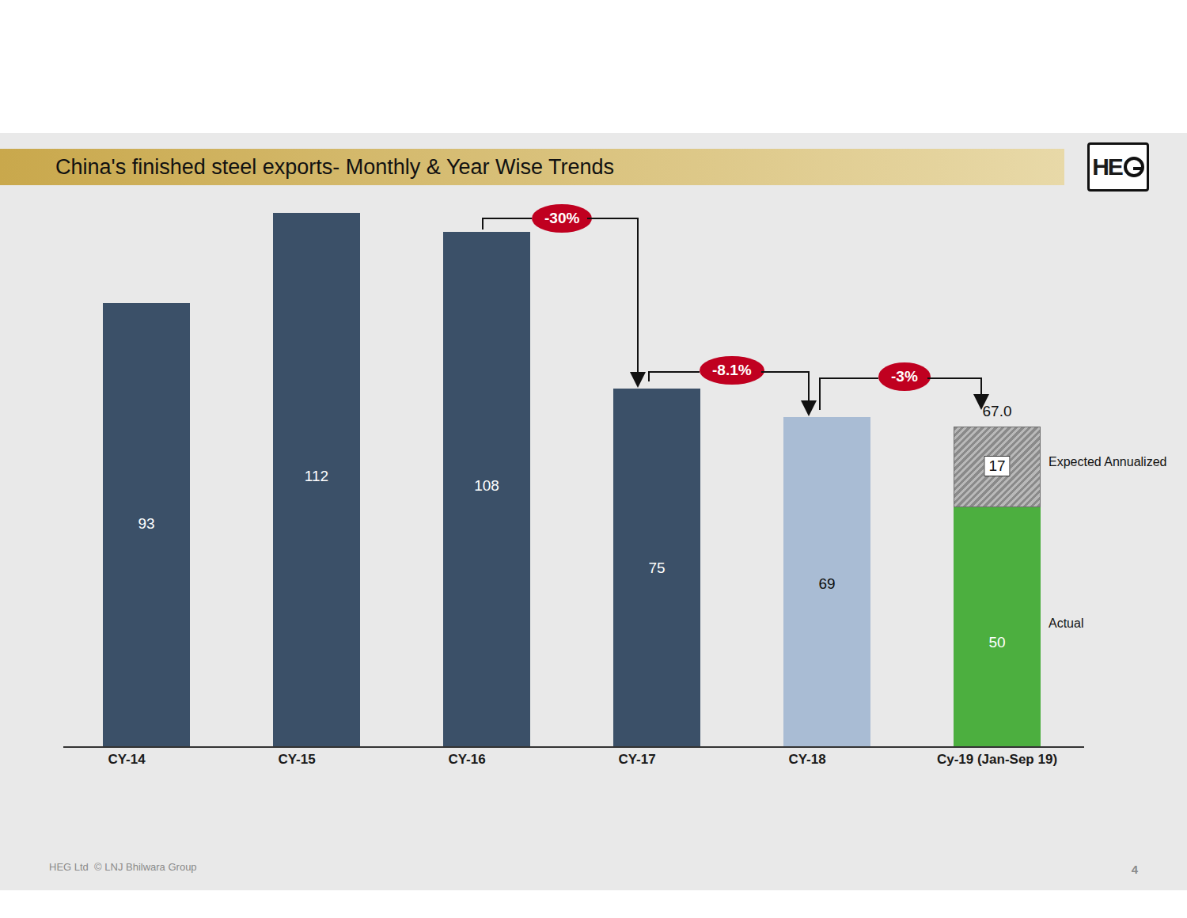China's finished steel exports- Monthly & Year Wise Trends
HE
93
112
108
75
69
50
17
67.0
Expected Annualized
Actual
CY-14
CY-15
CY-16
CY-17
CY-18
Cy-19 (Jan-Sep 19)
-30%
-8.1%
-3%
HEG Ltd © LNJ Bhilwara Group
4